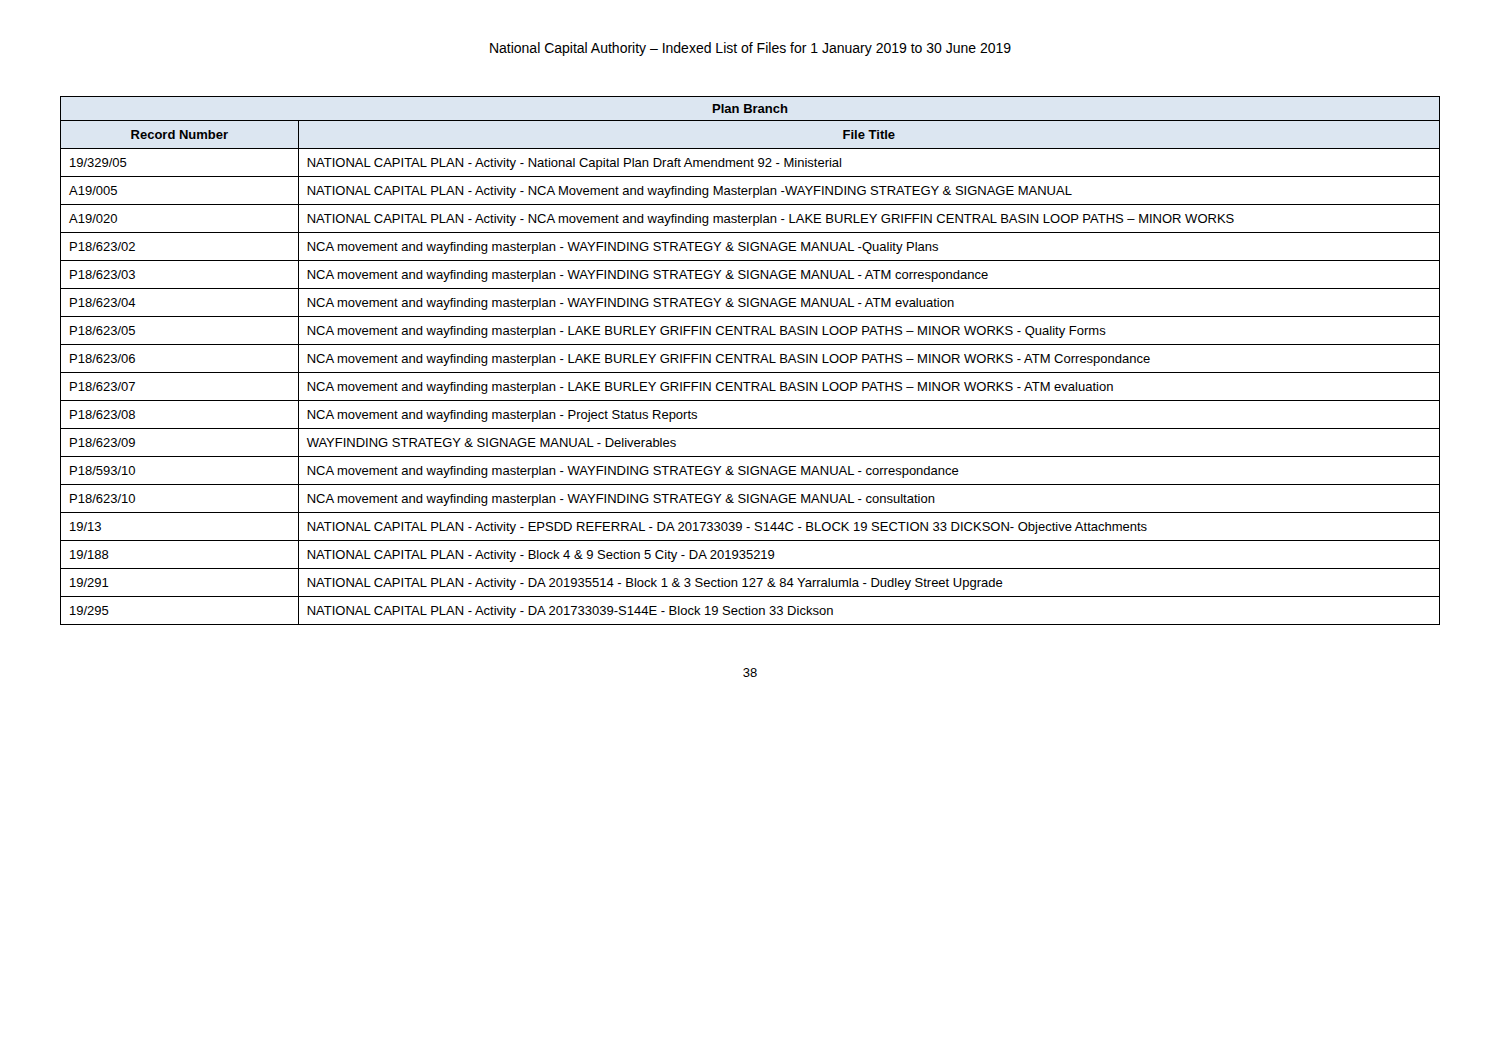National Capital Authority – Indexed List of Files for 1 January 2019 to 30 June 2019
Plan Branch
| Record Number | File Title |
| --- | --- |
| 19/329/05 | NATIONAL CAPITAL PLAN - Activity - National Capital Plan Draft Amendment 92 - Ministerial |
| A19/005 | NATIONAL CAPITAL PLAN - Activity - NCA Movement and wayfinding Masterplan -WAYFINDING STRATEGY & SIGNAGE MANUAL |
| A19/020 | NATIONAL CAPITAL PLAN - Activity - NCA movement and wayfinding masterplan - LAKE BURLEY GRIFFIN CENTRAL BASIN LOOP PATHS – MINOR WORKS |
| P18/623/02 | NCA movement and wayfinding masterplan - WAYFINDING STRATEGY & SIGNAGE MANUAL -Quality Plans |
| P18/623/03 | NCA movement and wayfinding masterplan - WAYFINDING STRATEGY & SIGNAGE MANUAL - ATM correspondance |
| P18/623/04 | NCA movement and wayfinding masterplan - WAYFINDING STRATEGY & SIGNAGE MANUAL - ATM evaluation |
| P18/623/05 | NCA movement and wayfinding masterplan - LAKE BURLEY GRIFFIN CENTRAL BASIN LOOP PATHS – MINOR WORKS - Quality Forms |
| P18/623/06 | NCA movement and wayfinding masterplan - LAKE BURLEY GRIFFIN CENTRAL BASIN LOOP PATHS – MINOR WORKS - ATM Correspondance |
| P18/623/07 | NCA movement and wayfinding masterplan - LAKE BURLEY GRIFFIN CENTRAL BASIN LOOP PATHS – MINOR WORKS - ATM evaluation |
| P18/623/08 | NCA movement and wayfinding masterplan - Project Status Reports |
| P18/623/09 | WAYFINDING STRATEGY & SIGNAGE MANUAL - Deliverables |
| P18/593/10 | NCA movement and wayfinding masterplan - WAYFINDING STRATEGY & SIGNAGE MANUAL - correspondance |
| P18/623/10 | NCA movement and wayfinding masterplan - WAYFINDING STRATEGY & SIGNAGE MANUAL - consultation |
| 19/13 | NATIONAL CAPITAL PLAN - Activity - EPSDD REFERRAL - DA 201733039 - S144C - BLOCK 19 SECTION 33 DICKSON- Objective Attachments |
| 19/188 | NATIONAL CAPITAL PLAN - Activity - Block 4 & 9 Section 5 City - DA 201935219 |
| 19/291 | NATIONAL CAPITAL PLAN - Activity - DA 201935514 - Block 1 & 3 Section 127 & 84 Yarralumla - Dudley Street Upgrade |
| 19/295 | NATIONAL CAPITAL PLAN - Activity - DA 201733039-S144E - Block 19 Section 33 Dickson |
38